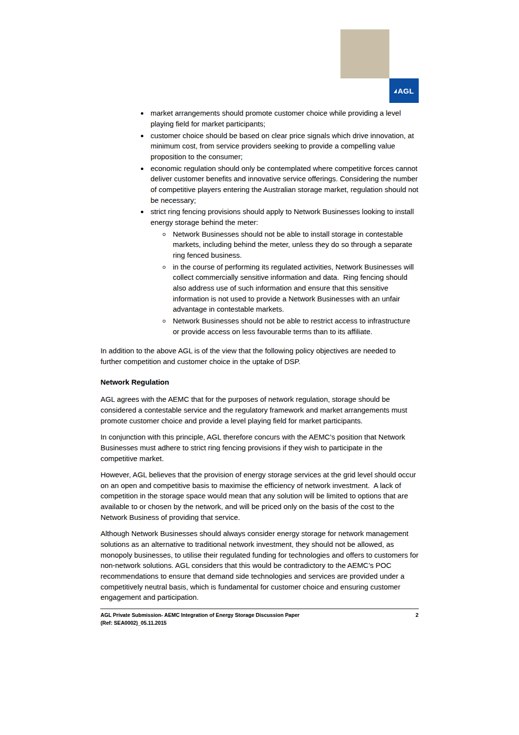AGL
market arrangements should promote customer choice while providing a level playing field for market participants;
customer choice should be based on clear price signals which drive innovation, at minimum cost, from service providers seeking to provide a compelling value proposition to the consumer;
economic regulation should only be contemplated where competitive forces cannot deliver customer benefits and innovative service offerings. Considering the number of competitive players entering the Australian storage market, regulation should not be necessary;
strict ring fencing provisions should apply to Network Businesses looking to install energy storage behind the meter:
Network Businesses should not be able to install storage in contestable markets, including behind the meter, unless they do so through a separate ring fenced business.
in the course of performing its regulated activities, Network Businesses will collect commercially sensitive information and data. Ring fencing should also address use of such information and ensure that this sensitive information is not used to provide a Network Businesses with an unfair advantage in contestable markets.
Network Businesses should not be able to restrict access to infrastructure or provide access on less favourable terms than to its affiliate.
In addition to the above AGL is of the view that the following policy objectives are needed to further competition and customer choice in the uptake of DSP.
Network Regulation
AGL agrees with the AEMC that for the purposes of network regulation, storage should be considered a contestable service and the regulatory framework and market arrangements must promote customer choice and provide a level playing field for market participants.
In conjunction with this principle, AGL therefore concurs with the AEMC’s position that Network Businesses must adhere to strict ring fencing provisions if they wish to participate in the competitive market.
However, AGL believes that the provision of energy storage services at the grid level should occur on an open and competitive basis to maximise the efficiency of network investment. A lack of competition in the storage space would mean that any solution will be limited to options that are available to or chosen by the network, and will be priced only on the basis of the cost to the Network Business of providing that service.
Although Network Businesses should always consider energy storage for network management solutions as an alternative to traditional network investment, they should not be allowed, as monopoly businesses, to utilise their regulated funding for technologies and offers to customers for non-network solutions. AGL considers that this would be contradictory to the AEMC’s POC recommendations to ensure that demand side technologies and services are provided under a competitively neutral basis, which is fundamental for customer choice and ensuring customer engagement and participation.
AGL Private Submission- AEMC Integration of Energy Storage Discussion Paper
2
(Ref: SEA0002)_05.11.2015